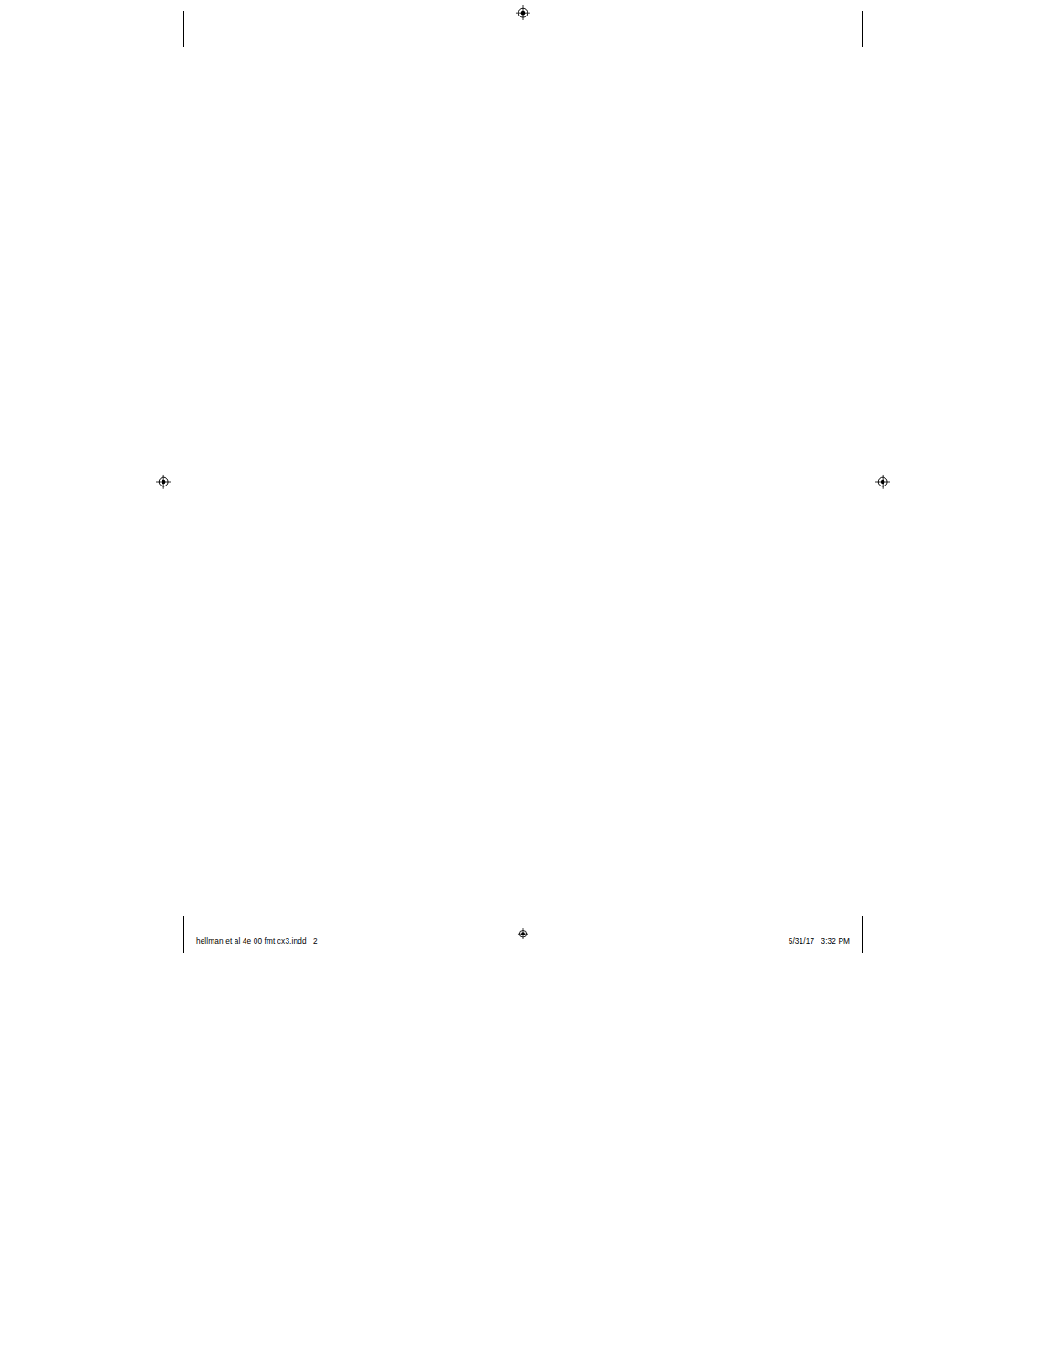hellman et al 4e 00 fmt cx3.indd 2 5/31/17 3:32 PM